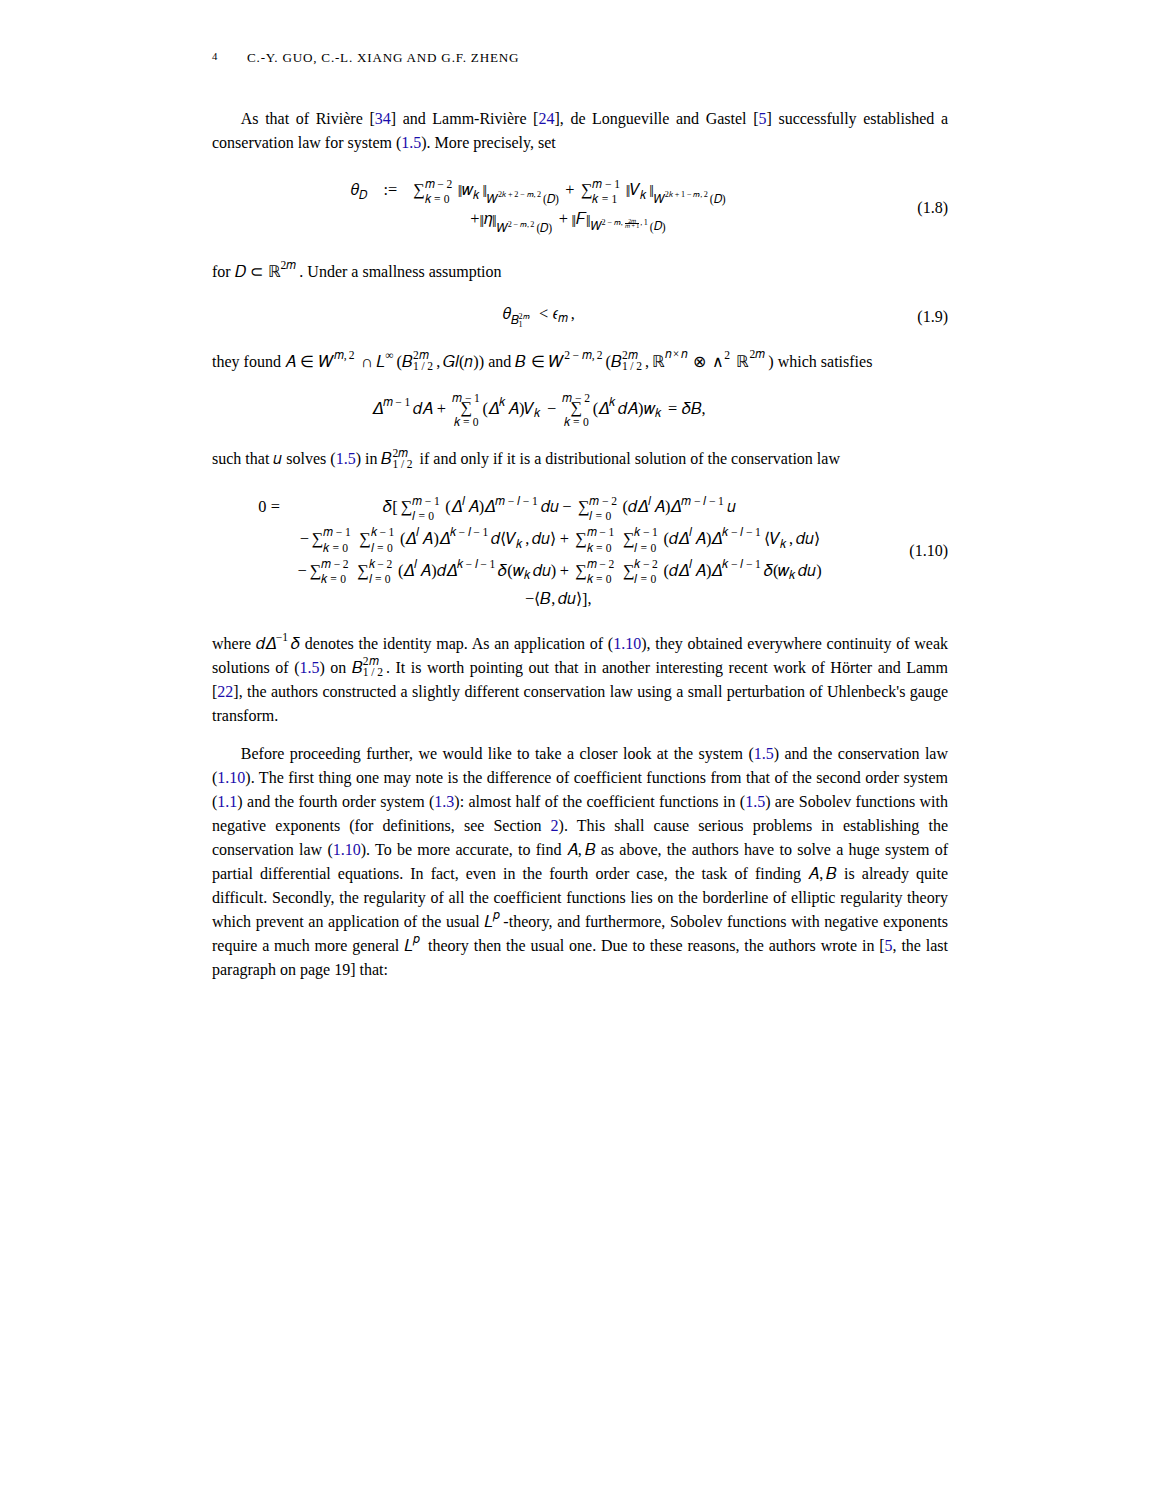4 C.-Y. Guo, C.-L. Xiang and G.F. Zheng
As that of Rivière [34] and Lamm-Rivière [24], de Longueville and Gastel [5] successfully established a conservation law for system (1.5). More precisely, set
θD := ∑k=0m−2 ‖wk‖W2k+2−m,2(D) + ∑k=1m−1 ‖Vk‖W2k+1−m,2(D) + ‖η‖W2−m,2(D) + ‖F‖W2−m,2mm+1,1(D)
(1.8)
for D⊂ℝ2m. Under a smallness assumption
θB12m < ϵm ,
(1.9)
they found A∈Wm,2∩L∞(B1/22m,Gl(n)) and B∈W2−m,2(B1/22m,ℝn×n⊗∧2ℝ2m) which satisfies
Δm−1dA + ∑k=0m−1 (ΔkA)Vk − ∑k=0m−2 (ΔkdA)wk = δB ,
such that u solves (1.5) in B1/22m if and only if it is a distributional solution of the conservation law
0= δ [ ∑l=0m−1 (ΔlA) Δm−l−1du − ∑l=0m−2 (dΔlA) Δm−l−1u − ∑k=0m−1 ∑l=0k−1 (ΔlA) Δk−l−1d ⟨Vk,du⟩ + ∑k=0m−1 ∑l=0k−1 (dΔlA) Δk−l−1 ⟨Vk,du⟩ − ∑k=0m−2 ∑l=0k−2 (ΔlA) dΔk−l−1δ (wkdu) + ∑k=0m−2 ∑l=0k−2 (dΔlA) Δk−l−1δ (wkdu) − ⟨B,du⟩ ] ,
(1.10)
where dΔ−1δ denotes the identity map. As an application of (1.10), they obtained everywhere continuity of weak solutions of (1.5) on B1/22m. It is worth pointing out that in another interesting recent work of Hörter and Lamm [22], the authors constructed a slightly different conservation law using a small perturbation of Uhlenbeck's gauge transform.
Before proceeding further, we would like to take a closer look at the system (1.5) and the conservation law (1.10). The first thing one may note is the difference of coefficient functions from that of the second order system (1.1) and the fourth order system (1.3): almost half of the coefficient functions in (1.5) are Sobolev functions with negative exponents (for definitions, see Section 2). This shall cause serious problems in establishing the conservation law (1.10). To be more accurate, to find A,B as above, the authors have to solve a huge system of partial differential equations. In fact, even in the fourth order case, the task of finding A,B is already quite difficult. Secondly, the regularity of all the coefficient functions lies on the borderline of elliptic regularity theory which prevent an application of the usual Lp-theory, and furthermore, Sobolev functions with negative exponents require a much more general Lp theory then the usual one. Due to these reasons, the authors wrote in [5, the last paragraph on page 19] that: